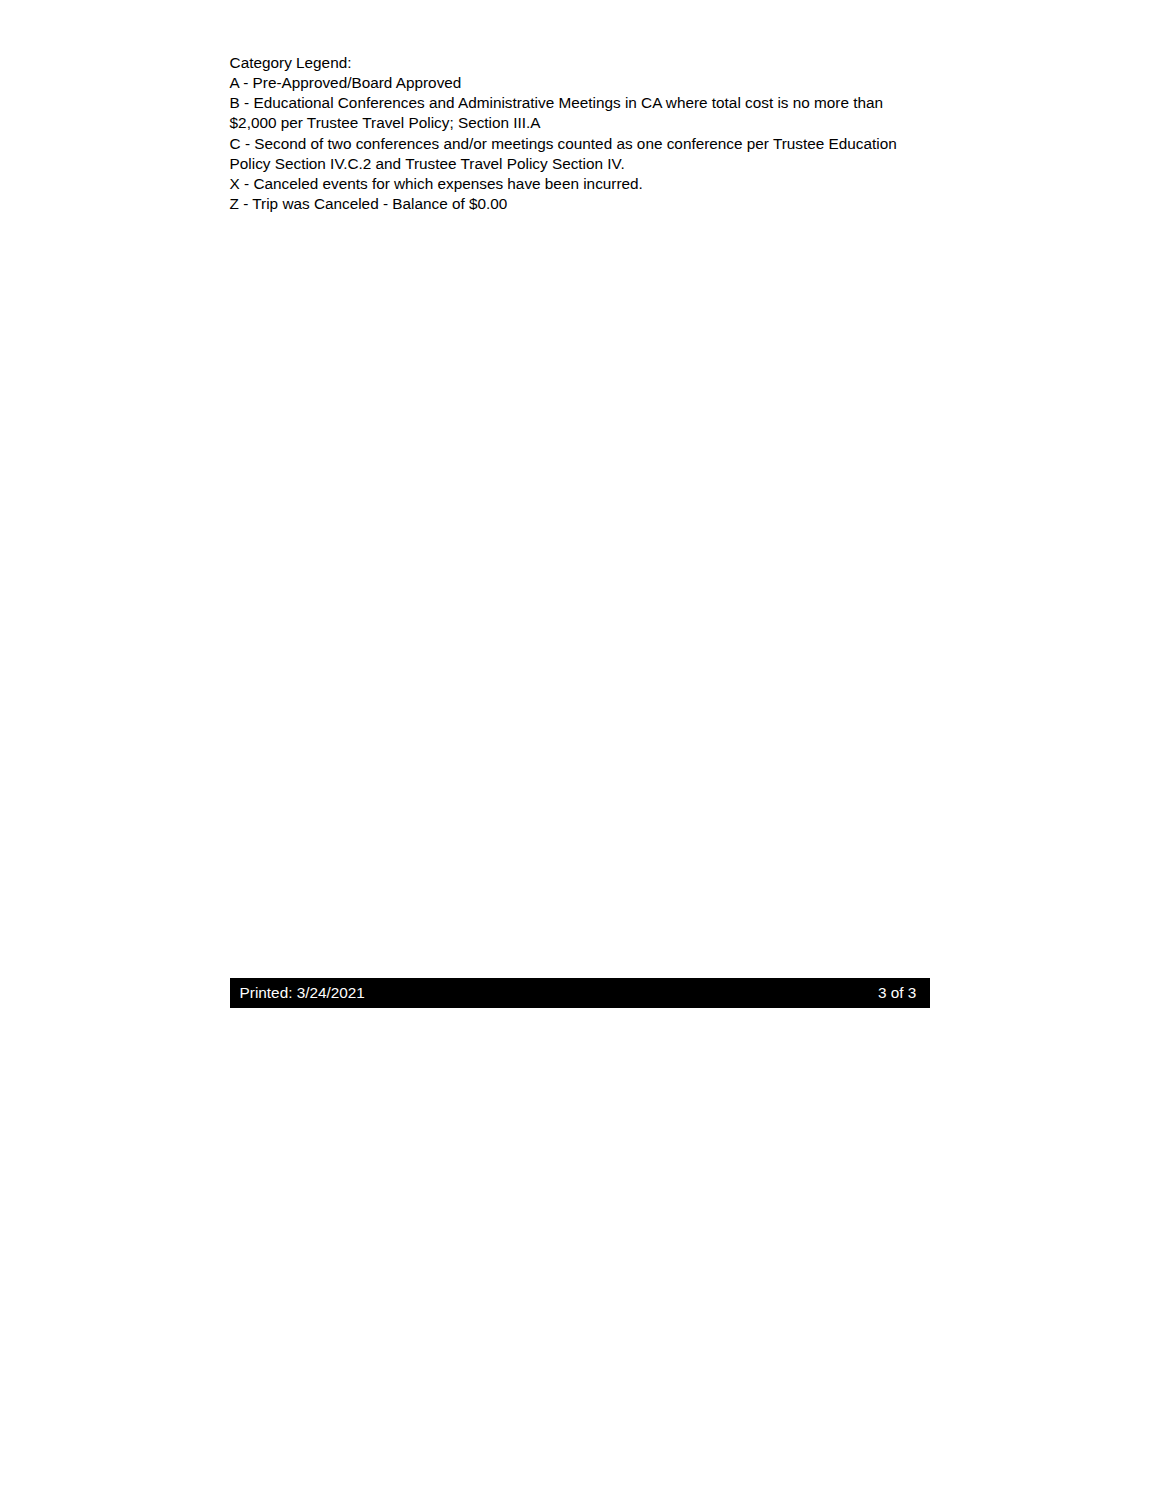Category Legend:
A - Pre-Approved/Board Approved
B - Educational Conferences and Administrative Meetings in CA where total cost is no more than $2,000 per Trustee Travel Policy; Section III.A
C - Second of two conferences and/or meetings counted as one conference per Trustee Education Policy Section IV.C.2 and Trustee Travel Policy Section IV.
X - Canceled events for which expenses have been incurred.
Z - Trip was Canceled - Balance of $0.00
Printed: 3/24/2021
3 of 3